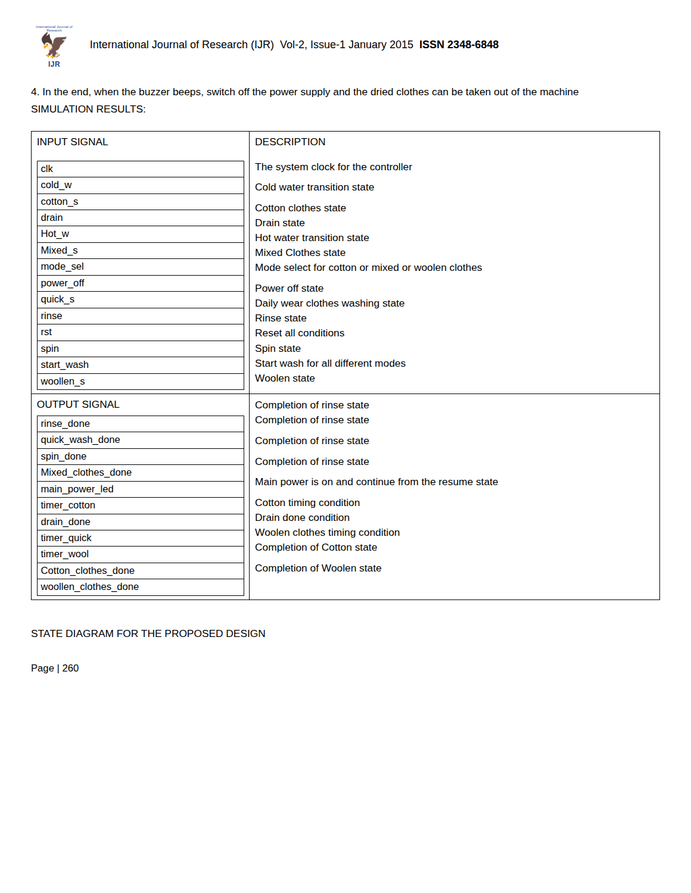International Journal of Research 🦅 IJR
International Journal of Research (IJR) Vol-2, Issue-1 January 2015 ISSN 2348-6848
4. In the end, when the buzzer beeps, switch off the power supply and the dried clothes can be taken out of the machine
SIMULATION RESULTS:
| INPUT SIGNAL clk cold_w cotton_s drain Hot_w Mixed_s mode_sel power_off quick_s rinse rst spin start_wash woollen_s | DESCRIPTION The system clock for the controller Cold water transition state Cotton clothes state Drain state Hot water transition state Mixed Clothes state Mode select for cotton or mixed or woolen clothes Power off state Daily wear clothes washing state Rinse state Reset all conditions Spin state Start wash for all different modes Woolen state |
| OUTPUT SIGNAL rinse_done quick_wash_done spin_done Mixed_clothes_done main_power_led timer_cotton drain_done timer_quick timer_wool Cotton_clothes_done woollen_clothes_done | Completion of rinse state Completion of rinse state Completion of rinse state Completion of rinse state Main power is on and continue from the resume state Cotton timing condition Drain done condition Woolen clothes timing condition Completion of Cotton state Completion of Woolen state |
STATE DIAGRAM FOR THE PROPOSED DESIGN
Page | 260